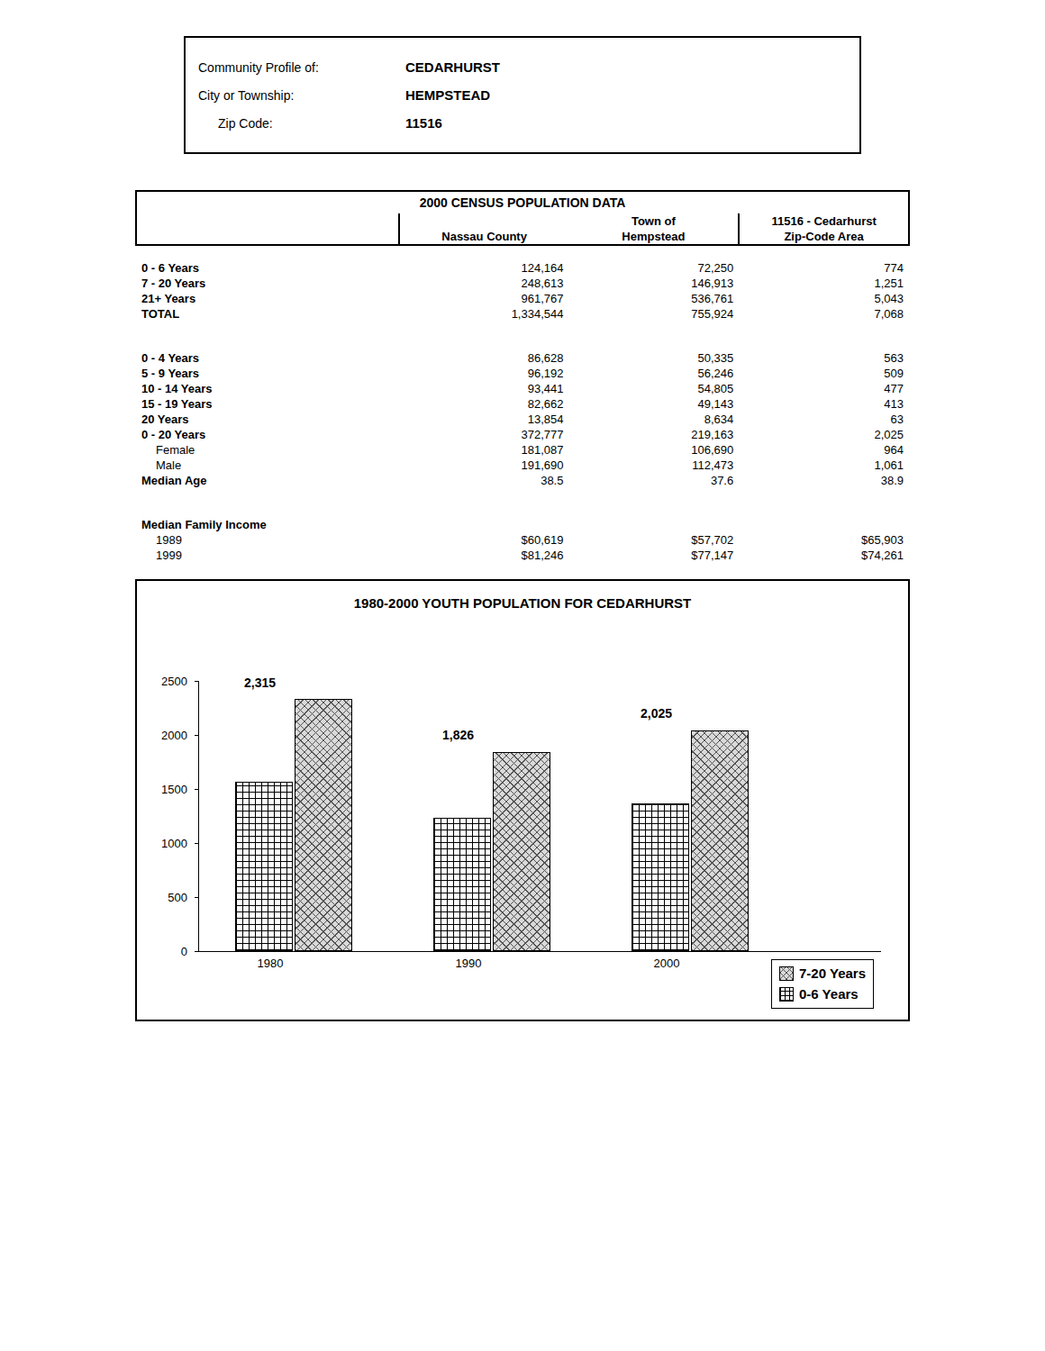Community Profile of:
CEDARHURST
City or Township:
HEMPSTEAD
Zip Code:
11516
2000 CENSUS POPULATION DATA
| | | Town of | 11516 - Cedarhurst |
| --- | --- | --- | --- |
| | Nassau County | Hempstead | Zip-Code Area |
| 0 - 6 Years | 124,164 | 72,250 | 774 |
| 7 - 20 Years | 248,613 | 146,913 | 1,251 |
| 21+ Years | 961,767 | 536,761 | 5,043 |
| TOTAL | 1,334,544 | 755,924 | 7,068 |
| 0 - 4 Years | 86,628 | 50,335 | 563 |
| 5 - 9 Years | 96,192 | 56,246 | 509 |
| 10 - 14 Years | 93,441 | 54,805 | 477 |
| 15 - 19 Years | 82,662 | 49,143 | 413 |
| 20 Years | 13,854 | 8,634 | 63 |
| 0 - 20 Years | 372,777 | 219,163 | 2,025 |
| Female | 181,087 | 106,690 | 964 |
| Male | 191,690 | 112,473 | 1,061 |
| Median Age | 38.5 | 37.6 | 38.9 |
| Median Family Income | | | |
| 1989 | $60,619 | $57,702 | $65,903 |
| 1999 | $81,246 | $77,147 | $74,261 |
1980-2000 YOUTH POPULATION FOR CEDARHURST
2500 2000 1500 1000 500 0
2,315
1,826
2,025
1980 1990 2000
7-20 Years
0-6 Years